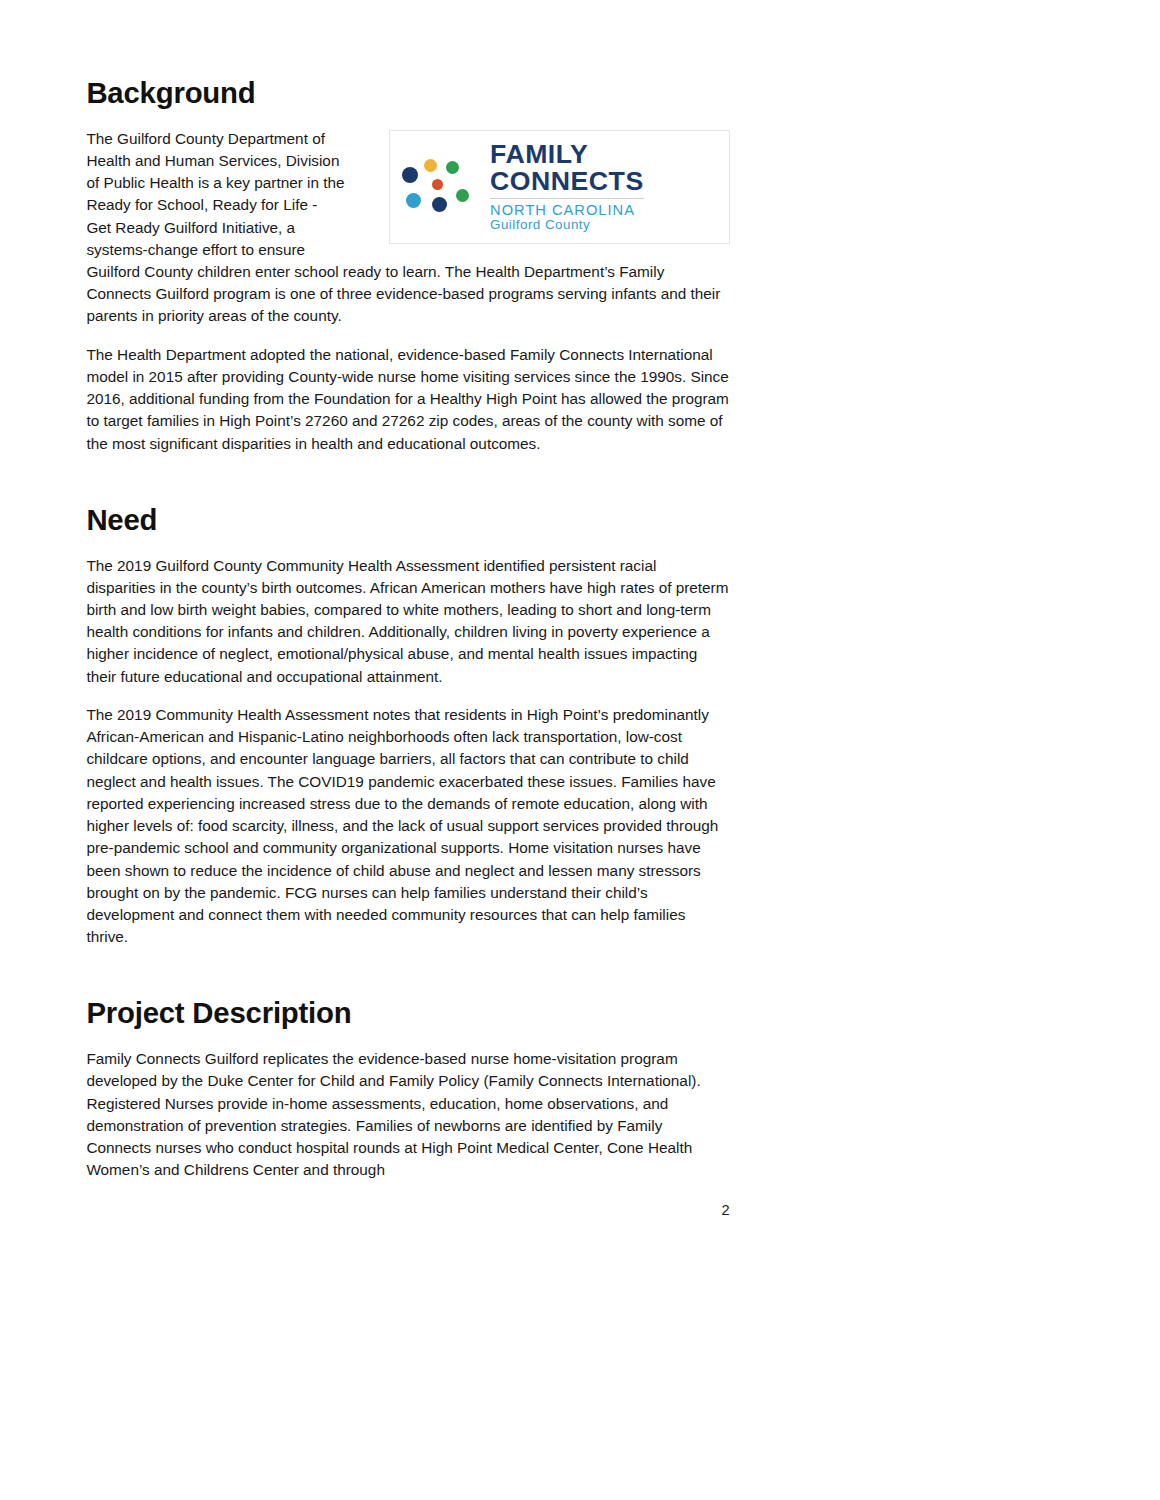Background
FAMILY
CONNECTS
NORTH CAROLINA
Guilford County
The Guilford County Department of Health and Human Services, Division of Public Health is a key partner in the Ready for School, Ready for Life - Get Ready Guilford Initiative, a systems-change effort to ensure Guilford County children enter school ready to learn. The Health Department’s Family Connects Guilford program is one of three evidence-based programs serving infants and their parents in priority areas of the county.
The Health Department adopted the national, evidence-based Family Connects International model in 2015 after providing County-wide nurse home visiting services since the 1990s. Since 2016, additional funding from the Foundation for a Healthy High Point has allowed the program to target families in High Point’s 27260 and 27262 zip codes, areas of the county with some of the most significant disparities in health and educational outcomes.
Need
The 2019 Guilford County Community Health Assessment identified persistent racial disparities in the county’s birth outcomes. African American mothers have high rates of preterm birth and low birth weight babies, compared to white mothers, leading to short and long-term health conditions for infants and children. Additionally, children living in poverty experience a higher incidence of neglect, emotional/physical abuse, and mental health issues impacting their future educational and occupational attainment.
The 2019 Community Health Assessment notes that residents in High Point’s predominantly African-American and Hispanic-Latino neighborhoods often lack transportation, low-cost childcare options, and encounter language barriers, all factors that can contribute to child neglect and health issues. The COVID19 pandemic exacerbated these issues. Families have reported experiencing increased stress due to the demands of remote education, along with higher levels of: food scarcity, illness, and the lack of usual support services provided through pre-pandemic school and community organizational supports. Home visitation nurses have been shown to reduce the incidence of child abuse and neglect and lessen many stressors brought on by the pandemic. FCG nurses can help families understand their child’s development and connect them with needed community resources that can help families thrive.
Project Description
Family Connects Guilford replicates the evidence-based nurse home-visitation program developed by the Duke Center for Child and Family Policy (Family Connects International). Registered Nurses provide in-home assessments, education, home observations, and demonstration of prevention strategies. Families of newborns are identified by Family Connects nurses who conduct hospital rounds at High Point Medical Center, Cone Health Women’s and Childrens Center and through
2